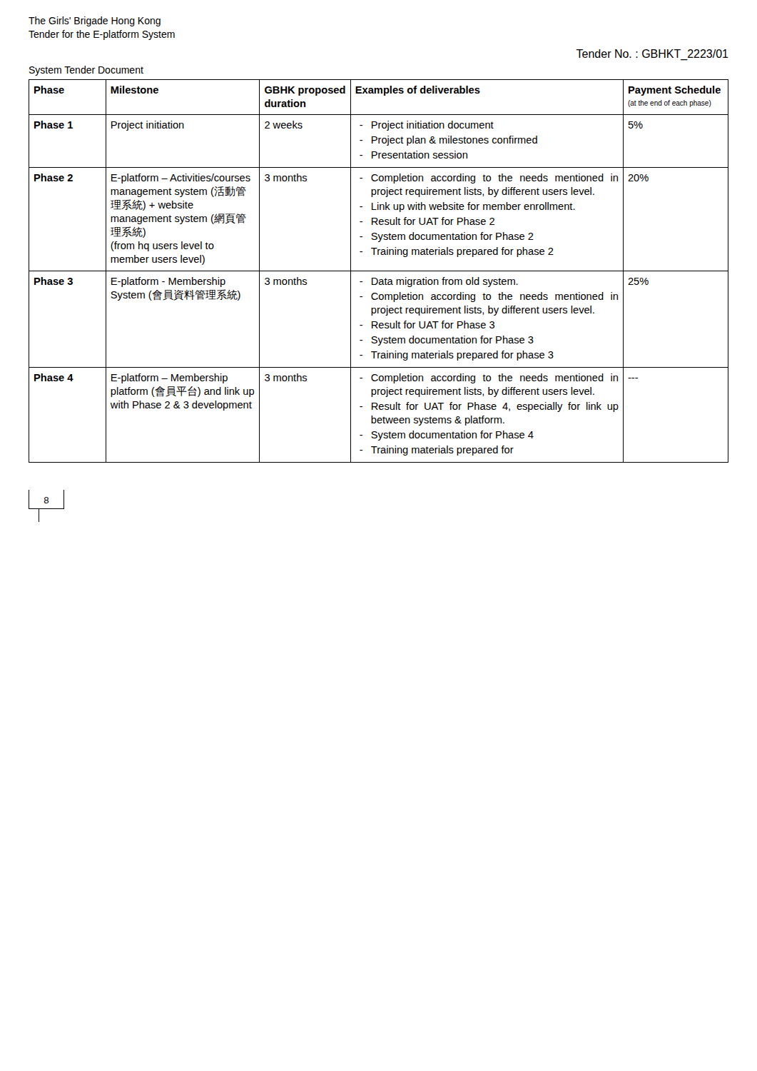The Girls' Brigade Hong Kong
Tender for the E-platform System
Tender No. : GBHKT_2223/01
System Tender Document
| Phase | Milestone | GBHK proposed duration | Examples of deliverables | Payment Schedule (at the end of each phase) |
| --- | --- | --- | --- | --- |
| Phase 1 | Project initiation | 2 weeks | Project initiation document Project plan & milestones confirmed Presentation session | 5% |
| Phase 2 | E-platform – Activities/courses management system (活動管理系統) + website management system (網頁管理系統) (from hq users level to member users level) | 3 months | Completion according to the needs mentioned in project requirement lists, by different users level. Link up with website for member enrollment. Result for UAT for Phase 2 System documentation for Phase 2 Training materials prepared for phase 2 | 20% |
| Phase 3 | E-platform - Membership System (會員資料管理系統) | 3 months | Data migration from old system. Completion according to the needs mentioned in project requirement lists, by different users level. Result for UAT for Phase 3 System documentation for Phase 3 Training materials prepared for phase 3 | 25% |
| Phase 4 | E-platform – Membership platform (會員平台) and link up with Phase 2 & 3 development | 3 months | Completion according to the needs mentioned in project requirement lists, by different users level. Result for UAT for Phase 4, especially for link up between systems & platform. System documentation for Phase 4 Training materials prepared for | --- |
8